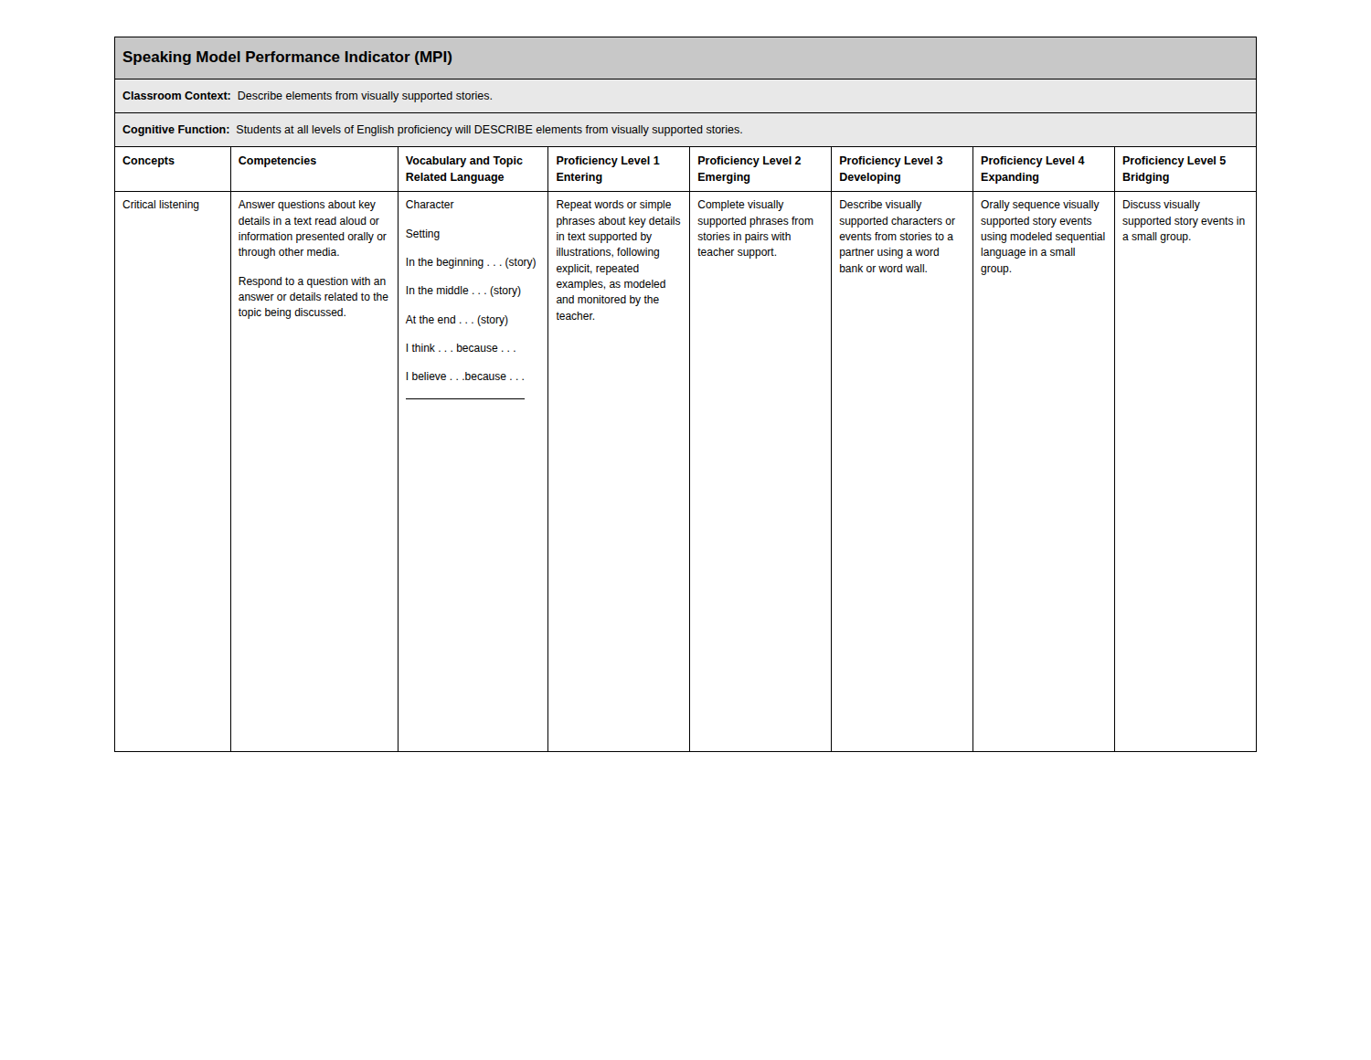| Speaking Model Performance Indicator (MPI) |
| Classroom Context: Describe elements from visually supported stories. |
| Cognitive Function: Students at all levels of English proficiency will DESCRIBE elements from visually supported stories. |
| Concepts | Competencies | Vocabulary and Topic Related Language | Proficiency Level 1 Entering | Proficiency Level 2 Emerging | Proficiency Level 3 Developing | Proficiency Level 4 Expanding | Proficiency Level 5 Bridging |
| Critical listening | Answer questions about key details in a text read aloud or information presented orally or through other media. Respond to a question with an answer or details related to the topic being discussed. | Character Setting In the beginning . . . (story) In the middle . . . (story) At the end . . . (story) I think . . . because . . . I believe . . .because . . . | Repeat words or simple phrases about key details in text supported by illustrations, following explicit, repeated examples, as modeled and monitored by the teacher. | Complete visually supported phrases from stories in pairs with teacher support. | Describe visually supported characters or events from stories to a partner using a word bank or word wall. | Orally sequence visually supported story events using modeled sequential language in a small group. | Discuss visually supported story events in a small group. |